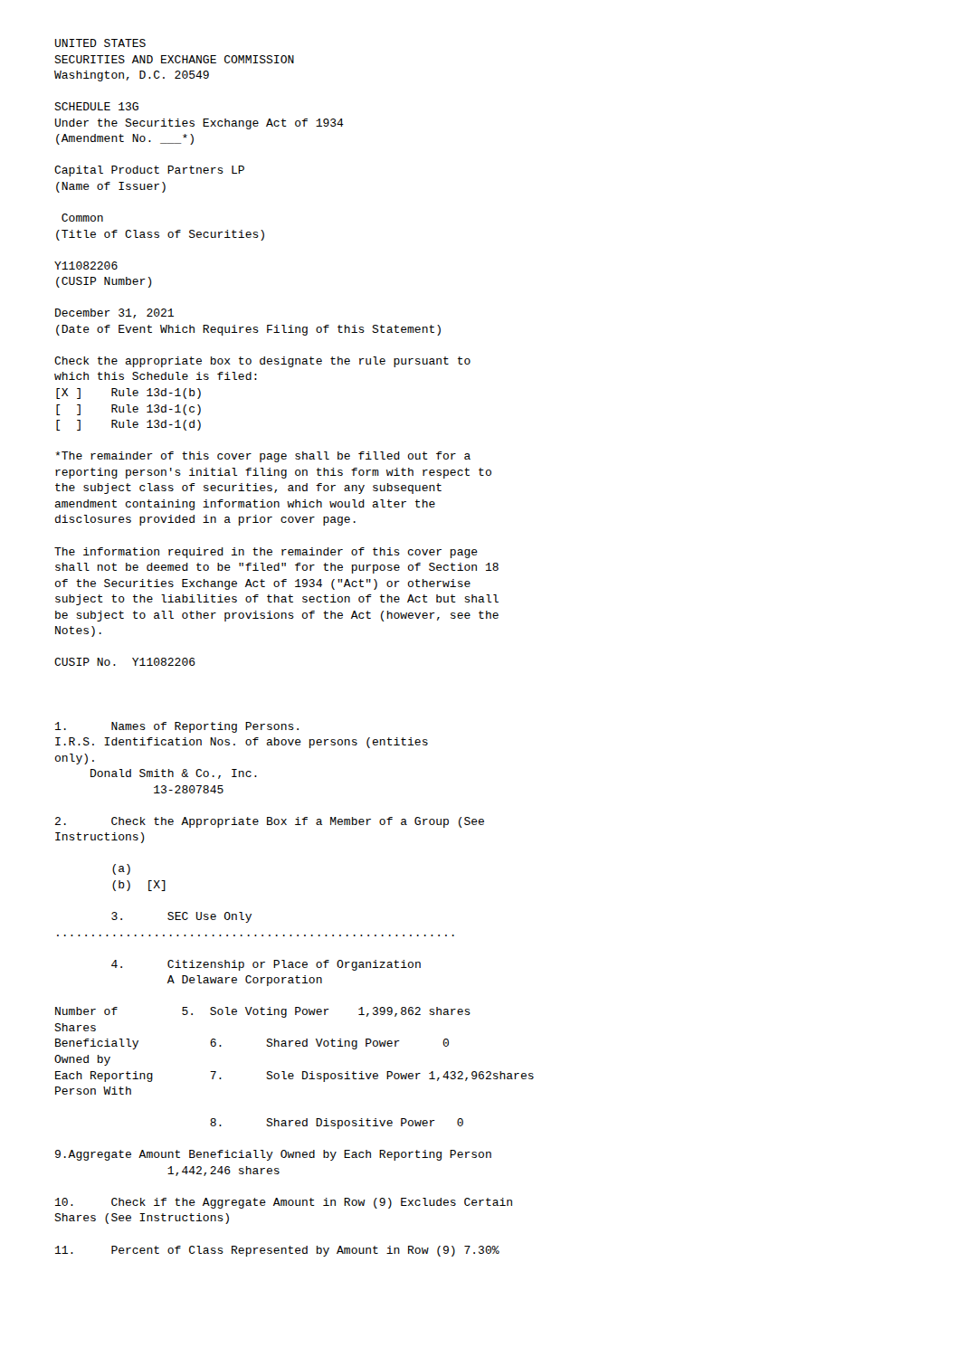UNITED STATES
SECURITIES AND EXCHANGE COMMISSION
Washington, D.C. 20549
SCHEDULE 13G
Under the Securities Exchange Act of 1934
(Amendment No. ___*)
Capital Product Partners LP
(Name of Issuer)
 Common
(Title of Class of Securities)
Y11082206
(CUSIP Number)
December 31, 2021
(Date of Event Which Requires Filing of this Statement)
Check the appropriate box to designate the rule pursuant to
which this Schedule is filed:
[X ]    Rule 13d-1(b)
[  ]    Rule 13d-1(c)
[  ]    Rule 13d-1(d)
*The remainder of this cover page shall be filled out for a
reporting person's initial filing on this form with respect to
the subject class of securities, and for any subsequent
amendment containing information which would alter the
disclosures provided in a prior cover page.
The information required in the remainder of this cover page
shall not be deemed to be "filed" for the purpose of Section 18
of the Securities Exchange Act of 1934 ("Act") or otherwise
subject to the liabilities of that section of the Act but shall
be subject to all other provisions of the Act (however, see the
Notes).
CUSIP No.  Y11082206
1.      Names of Reporting Persons.
I.R.S. Identification Nos. of above persons (entities
only).
     Donald Smith & Co., Inc.
              13-2807845
2.      Check the Appropriate Box if a Member of a Group (See
Instructions)
        (a)
        (b)  [X]
        3.      SEC Use Only
.........................................................
        4.      Citizenship or Place of Organization
                A Delaware Corporation
Number of         5.  Sole Voting Power    1,399,862 shares
Shares
Beneficially          6.      Shared Voting Power      0
Owned by
Each Reporting        7.      Sole Dispositive Power 1,432,962shares
Person With
                      8.      Shared Dispositive Power   0
9.Aggregate Amount Beneficially Owned by Each Reporting Person
                1,442,246 shares
10.     Check if the Aggregate Amount in Row (9) Excludes Certain
Shares (See Instructions)
11.     Percent of Class Represented by Amount in Row (9) 7.30%